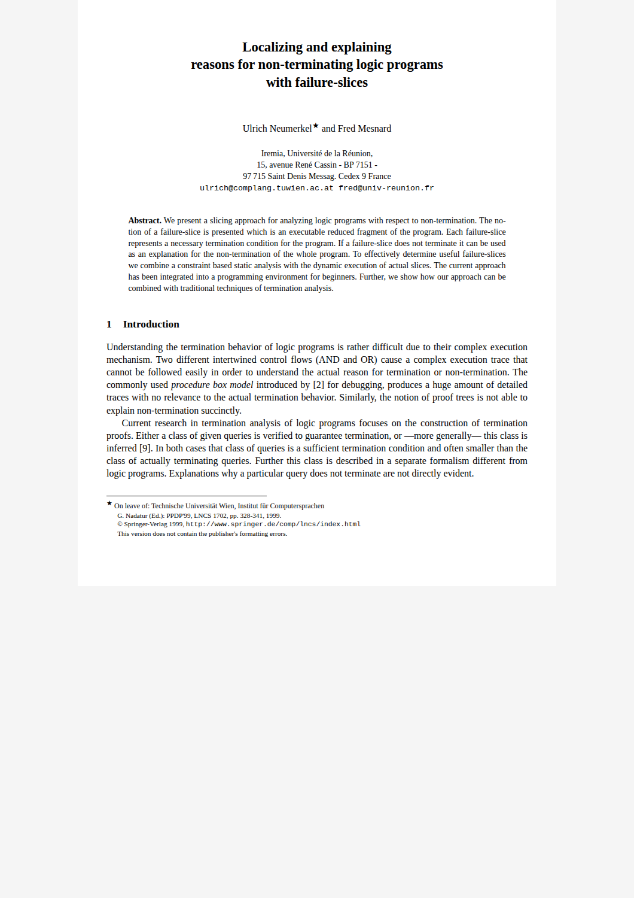Localizing and explaining
reasons for non-terminating logic programs
with failure-slices
Ulrich Neumerkel★ and Fred Mesnard
Iremia, Université de la Réunion,
15, avenue René Cassin - BP 7151 -
97 715 Saint Denis Messag. Cedex 9 France
ulrich@complang.tuwien.ac.at fred@univ-reunion.fr
Abstract. We present a slicing approach for analyzing logic programs with respect to non-termination. The notion of a failure-slice is presented which is an executable reduced fragment of the program. Each failure-slice represents a necessary termination condition for the program. If a failure-slice does not terminate it can be used as an explanation for the non-termination of the whole program. To effectively determine useful failure-slices we combine a constraint based static analysis with the dynamic execution of actual slices. The current approach has been integrated into a programming environment for beginners. Further, we show how our approach can be combined with traditional techniques of termination analysis.
1 Introduction
Understanding the termination behavior of logic programs is rather difficult due to their complex execution mechanism. Two different intertwined control flows (AND and OR) cause a complex execution trace that cannot be followed easily in order to understand the actual reason for termination or non-termination. The commonly used procedure box model introduced by [2] for debugging, produces a huge amount of detailed traces with no relevance to the actual termination behavior. Similarly, the notion of proof trees is not able to explain non-termination succinctly.
Current research in termination analysis of logic programs focuses on the construction of termination proofs. Either a class of given queries is verified to guarantee termination, or —more generally— this class is inferred [9]. In both cases that class of queries is a sufficient termination condition and often smaller than the class of actually terminating queries. Further this class is described in a separate formalism different from logic programs. Explanations why a particular query does not terminate are not directly evident.
★ On leave of: Technische Universität Wien, Institut für Computersprachen
G. Nadatur (Ed.): PPDP'99, LNCS 1702, pp. 328-341, 1999.
© Springer-Verlag 1999, http://www.springer.de/comp/lncs/index.html
This version does not contain the publisher's formatting errors.